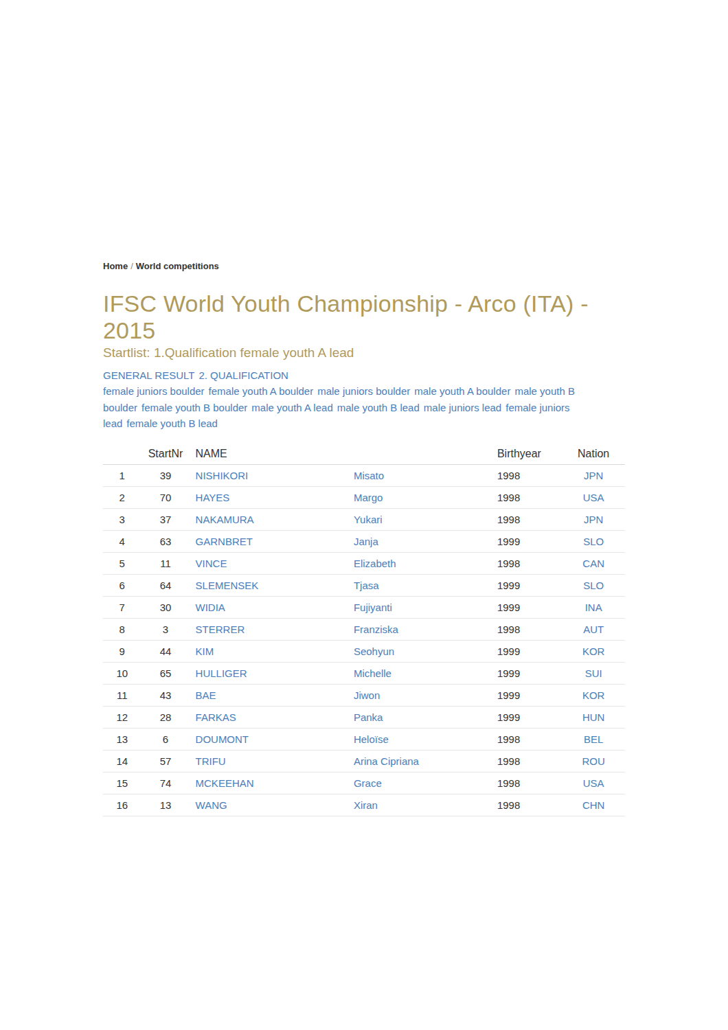Home/World competitions
IFSC World Youth Championship - Arco (ITA) - 2015
Startlist: 1.Qualification female youth A lead
GENERAL RESULT 2. QUALIFICATION
female juniors boulder female youth A boulder male juniors boulder male youth A boulder male youth B boulder female youth B boulder male youth A lead male youth B lead male juniors lead female juniors lead female youth B lead
| | StartNr | NAME | Birthyear | Nation |
| --- | --- | --- | --- | --- |
| 1 | 39 | NISHIKORI | Misato | 1998 | JPN |
| 2 | 70 | HAYES | Margo | 1998 | USA |
| 3 | 37 | NAKAMURA | Yukari | 1998 | JPN |
| 4 | 63 | GARNBRET | Janja | 1999 | SLO |
| 5 | 11 | VINCE | Elizabeth | 1998 | CAN |
| 6 | 64 | SLEMENSEK | Tjasa | 1999 | SLO |
| 7 | 30 | WIDIA | Fujiyanti | 1999 | INA |
| 8 | 3 | STERRER | Franziska | 1998 | AUT |
| 9 | 44 | KIM | Seohyun | 1999 | KOR |
| 10 | 65 | HULLIGER | Michelle | 1999 | SUI |
| 11 | 43 | BAE | Jiwon | 1999 | KOR |
| 12 | 28 | FARKAS | Panka | 1999 | HUN |
| 13 | 6 | DOUMONT | Heloïse | 1998 | BEL |
| 14 | 57 | TRIFU | Arina Cipriana | 1998 | ROU |
| 15 | 74 | MCKEEHAN | Grace | 1998 | USA |
| 16 | 13 | WANG | Xiran | 1998 | CHN |